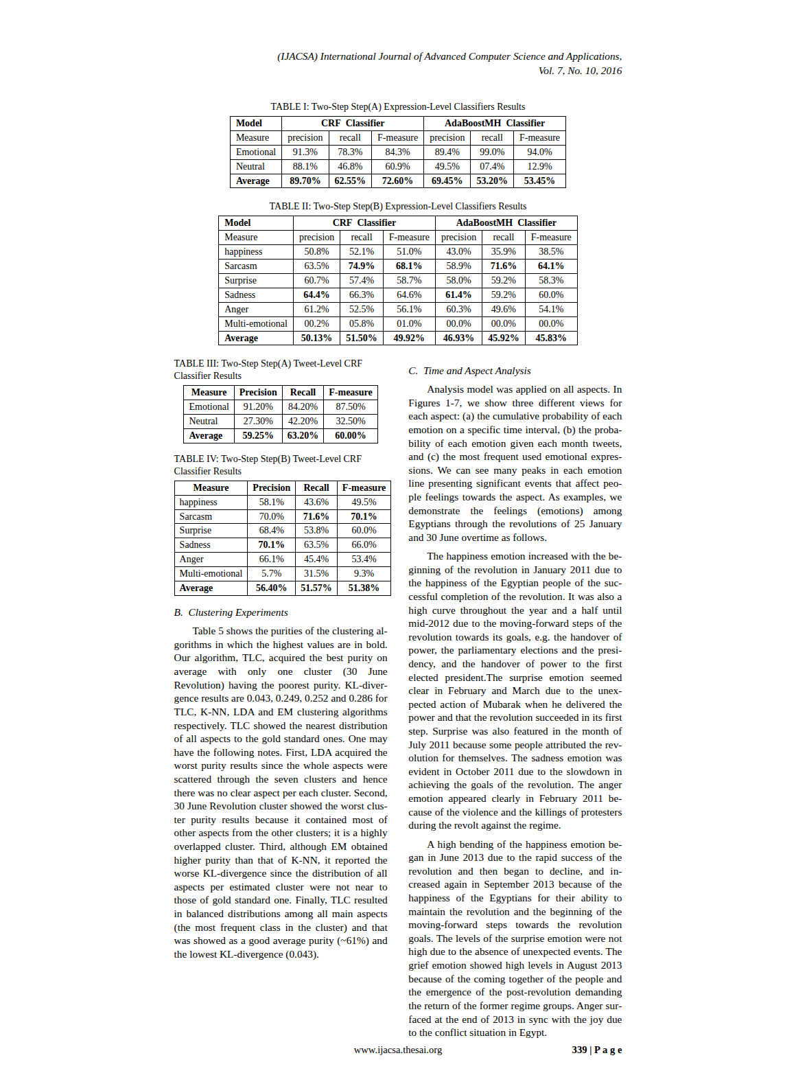(IJACSA) International Journal of Advanced Computer Science and Applications, Vol. 7, No. 10, 2016
TABLE I: Two-Step Step(A) Expression-Level Classifiers Results
| Model | CRF Classifier | AdaBoostMH Classifier |
| --- | --- | --- |
| Measure | precision | recall | F-measure | precision | recall | F-measure |
| Emotional | 91.3% | 78.3% | 84.3% | 89.4% | 99.0% | 94.0% |
| Neutral | 88.1% | 46.8% | 60.9% | 49.5% | 07.4% | 12.9% |
| Average | 89.70% | 62.55% | 72.60% | 69.45% | 53.20% | 53.45% |
TABLE II: Two-Step Step(B) Expression-Level Classifiers Results
| Model | CRF Classifier | AdaBoostMH Classifier |
| --- | --- | --- |
| Measure | precision | recall | F-measure | precision | recall | F-measure |
| happiness | 50.8% | 52.1% | 51.0% | 43.0% | 35.9% | 38.5% |
| Sarcasm | 63.5% | 74.9% | 68.1% | 58.9% | 71.6% | 64.1% |
| Surprise | 60.7% | 57.4% | 58.7% | 58.0% | 59.2% | 58.3% |
| Sadness | 64.4% | 66.3% | 64.6% | 61.4% | 59.2% | 60.0% |
| Anger | 61.2% | 52.5% | 56.1% | 60.3% | 49.6% | 54.1% |
| Multi-emotional | 00.2% | 05.8% | 01.0% | 00.0% | 00.0% | 00.0% |
| Average | 50.13% | 51.50% | 49.92% | 46.93% | 45.92% | 45.83% |
TABLE III: Two-Step Step(A) Tweet-Level CRF Classifier Results
| Measure | Precision | Recall | F-measure |
| --- | --- | --- | --- |
| Emotional | 91.20% | 84.20% | 87.50% |
| Neutral | 27.30% | 42.20% | 32.50% |
| Average | 59.25% | 63.20% | 60.00% |
TABLE IV: Two-Step Step(B) Tweet-Level CRF Classifier Results
| Measure | Precision | Recall | F-measure |
| --- | --- | --- | --- |
| happiness | 58.1% | 43.6% | 49.5% |
| Sarcasm | 70.0% | 71.6% | 70.1% |
| Surprise | 68.4% | 53.8% | 60.0% |
| Sadness | 70.1% | 63.5% | 66.0% |
| Anger | 66.1% | 45.4% | 53.4% |
| Multi-emotional | 5.7% | 31.5% | 9.3% |
| Average | 56.40% | 51.57% | 51.38% |
B. Clustering Experiments
Table 5 shows the purities of the clustering algorithms in which the highest values are in bold. Our algorithm, TLC, acquired the best purity on average with only one cluster (30 June Revolution) having the poorest purity. KL-divergence results are 0.043, 0.249, 0.252 and 0.286 for TLC, K-NN, LDA and EM clustering algorithms respectively. TLC showed the nearest distribution of all aspects to the gold standard ones. One may have the following notes. First, LDA acquired the worst purity results since the whole aspects were scattered through the seven clusters and hence there was no clear aspect per each cluster. Second, 30 June Revolution cluster showed the worst cluster purity results because it contained most of other aspects from the other clusters; it is a highly overlapped cluster. Third, although EM obtained higher purity than that of K-NN, it reported the worse KL-divergence since the distribution of all aspects per estimated cluster were not near to those of gold standard one. Finally, TLC resulted in balanced distributions among all main aspects (the most frequent class in the cluster) and that was showed as a good average purity (~61%) and the lowest KL-divergence (0.043).
C. Time and Aspect Analysis
Analysis model was applied on all aspects. In Figures 1-7, we show three different views for each aspect: (a) the cumulative probability of each emotion on a specific time interval, (b) the probability of each emotion given each month tweets, and (c) the most frequent used emotional expressions. We can see many peaks in each emotion line presenting significant events that affect people feelings towards the aspect. As examples, we demonstrate the feelings (emotions) among Egyptians through the revolutions of 25 January and 30 June overtime as follows.
The happiness emotion increased with the beginning of the revolution in January 2011 due to the happiness of the Egyptian people of the successful completion of the revolution. It was also a high curve throughout the year and a half until mid-2012 due to the moving-forward steps of the revolution towards its goals, e.g. the handover of power, the parliamentary elections and the presidency, and the handover of power to the first elected president.The surprise emotion seemed clear in February and March due to the unexpected action of Mubarak when he delivered the power and that the revolution succeeded in its first step. Surprise was also featured in the month of July 2011 because some people attributed the revolution for themselves. The sadness emotion was evident in October 2011 due to the slowdown in achieving the goals of the revolution. The anger emotion appeared clearly in February 2011 because of the violence and the killings of protesters during the revolt against the regime.
A high bending of the happiness emotion began in June 2013 due to the rapid success of the revolution and then began to decline, and increased again in September 2013 because of the happiness of the Egyptians for their ability to maintain the revolution and the beginning of the moving-forward steps towards the revolution goals. The levels of the surprise emotion were not high due to the absence of unexpected events. The grief emotion showed high levels in August 2013 because of the coming together of the people and the emergence of the post-revolution demanding the return of the former regime groups. Anger surfaced at the end of 2013 in sync with the joy due to the conflict situation in Egypt.
www.ijacsa.thesai.org 339 | P a g e